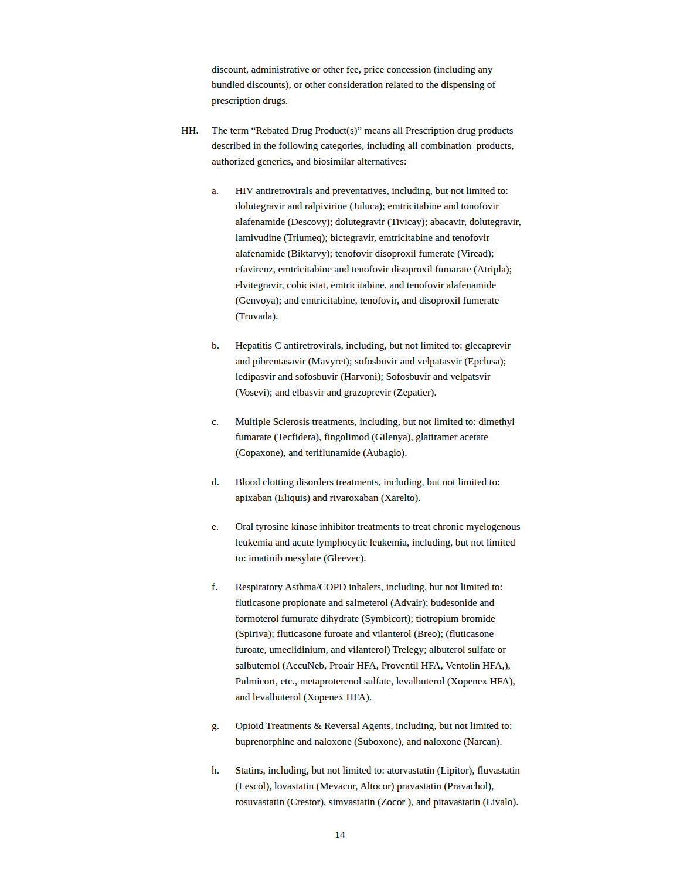discount, administrative or other fee, price concession (including any bundled discounts), or other consideration related to the dispensing of prescription drugs.
HH.
The term “Rebated Drug Product(s)” means all Prescription drug products described in the following categories, including all combination products, authorized generics, and biosimilar alternatives:
a. HIV antiretrovirals and preventatives, including, but not limited to: dolutegravir and ralpivirine (Juluca); emtricitabine and tonofovir alafenamide (Descovy); dolutegravir (Tivicay); abacavir, dolutegravir, lamivudine (Triumeq); bictegravir, emtricitabine and tenofovir alafenamide (Biktarvy); tenofovir disoproxil fumerate (Viread); efavirenz, emtricitabine and tenofovir disoproxil fumarate (Atripla); elvitegravir, cobicistat, emtricitabine, and tenofovir alafenamide (Genvoya); and emtricitabine, tenofovir, and disoproxil fumerate (Truvada).
b. Hepatitis C antiretrovirals, including, but not limited to: glecaprevir and pibrentasavir (Mavyret); sofosbuvir and velpatasvir (Epclusa); ledipasvir and sofosbuvir (Harvoni); Sofosbuvir and velpatsvir (Vosevi); and elbasvir and grazoprevir (Zepatier).
c. Multiple Sclerosis treatments, including, but not limited to: dimethyl fumarate (Tecfidera), fingolimod (Gilenya), glatiramer acetate (Copaxone), and teriflunamide (Aubagio).
d. Blood clotting disorders treatments, including, but not limited to: apixaban (Eliquis) and rivaroxaban (Xarelto).
e. Oral tyrosine kinase inhibitor treatments to treat chronic myelogenous leukemia and acute lymphocytic leukemia, including, but not limited to: imatinib mesylate (Gleevec).
f. Respiratory Asthma/COPD inhalers, including, but not limited to: fluticasone propionate and salmeterol (Advair); budesonide and formoterol fumurate dihydrate (Symbicort); tiotropium bromide (Spiriva); fluticasone furoate and vilanterol (Breo); (fluticasone furoate, umeclidinium, and vilanterol) Trelegy; albuterol sulfate or salbutemol (AccuNeb, Proair HFA, Proventil HFA, Ventolin HFA,), Pulmicort, etc., metaproterenol sulfate, levalbuterol (Xopenex HFA), and levalbuterol (Xopenex HFA).
g. Opioid Treatments & Reversal Agents, including, but not limited to: buprenorphine and naloxone (Suboxone), and naloxone (Narcan).
h. Statins, including, but not limited to: atorvastatin (Lipitor), fluvastatin (Lescol), lovastatin (Mevacor, Altocor) pravastatin (Pravachol), rosuvastatin (Crestor), simvastatin (Zocor ), and pitavastatin (Livalo).
14